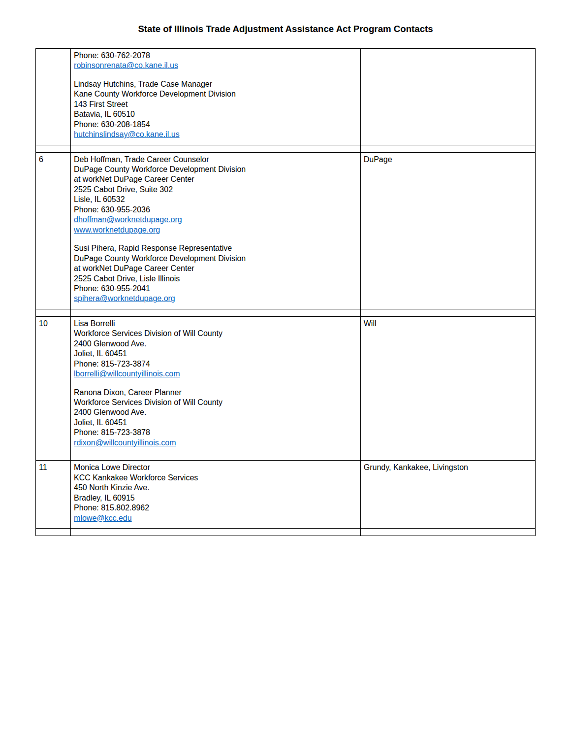State of Illinois Trade Adjustment Assistance Act Program Contacts
| | Phone: 630-762-2078 robinsonrenata@co.kane.il.us Lindsay Hutchins, Trade Case Manager Kane County Workforce Development Division 143 First Street Batavia, IL 60510 Phone: 630-208-1854 hutchinslindsay@co.kane.il.us | |
| 6 | Deb Hoffman, Trade Career Counselor DuPage County Workforce Development Division at workNet DuPage Career Center 2525 Cabot Drive, Suite 302 Lisle, IL 60532 Phone: 630-955-2036 dhoffman@worknetdupage.org www.worknetdupage.org Susi Pihera, Rapid Response Representative DuPage County Workforce Development Division at workNet DuPage Career Center 2525 Cabot Drive, Lisle Illinois Phone: 630-955-2041 spihera@worknetdupage.org | DuPage |
| 10 | Lisa Borrelli Workforce Services Division of Will County 2400 Glenwood Ave. Joliet, IL 60451 Phone: 815-723-3874 lborrelli@willcountyillinois.com Ranona Dixon, Career Planner Workforce Services Division of Will County 2400 Glenwood Ave. Joliet, IL 60451 Phone: 815-723-3878 rdixon@willcountyillinois.com | Will |
| 11 | Monica Lowe Director KCC Kankakee Workforce Services 450 North Kinzie Ave. Bradley, IL 60915 Phone: 815.802.8962 mlowe@kcc.edu | Grundy, Kankakee, Livingston |